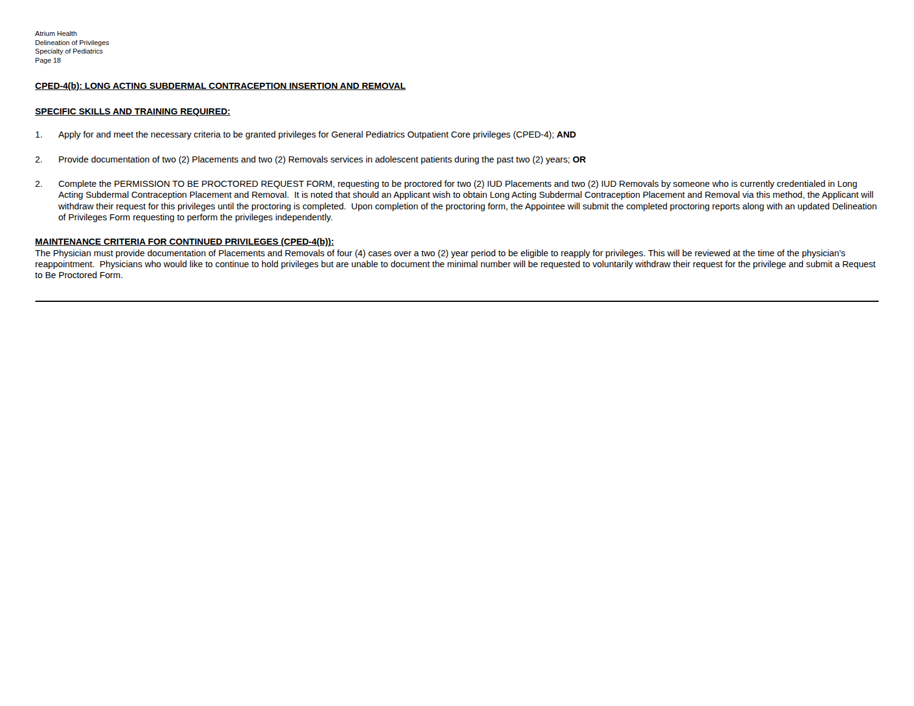Atrium Health
Delineation of Privileges
Specialty of Pediatrics
Page 18
CPED-4(b): LONG ACTING SUBDERMAL CONTRACEPTION INSERTION AND REMOVAL
SPECIFIC SKILLS AND TRAINING REQUIRED:
1. Apply for and meet the necessary criteria to be granted privileges for General Pediatrics Outpatient Core privileges (CPED-4); AND
2. Provide documentation of two (2) Placements and two (2) Removals services in adolescent patients during the past two (2) years; OR
2. Complete the PERMISSION TO BE PROCTORED REQUEST FORM, requesting to be proctored for two (2) IUD Placements and two (2) IUD Removals by someone who is currently credentialed in Long Acting Subdermal Contraception Placement and Removal. It is noted that should an Applicant wish to obtain Long Acting Subdermal Contraception Placement and Removal via this method, the Applicant will withdraw their request for this privileges until the proctoring is completed. Upon completion of the proctoring form, the Appointee will submit the completed proctoring reports along with an updated Delineation of Privileges Form requesting to perform the privileges independently.
MAINTENANCE CRITERIA FOR CONTINUED PRIVILEGES (CPED-4(b)):
The Physician must provide documentation of Placements and Removals of four (4) cases over a two (2) year period to be eligible to reapply for privileges. This will be reviewed at the time of the physician’s reappointment. Physicians who would like to continue to hold privileges but are unable to document the minimal number will be requested to voluntarily withdraw their request for the privilege and submit a Request to Be Proctored Form.